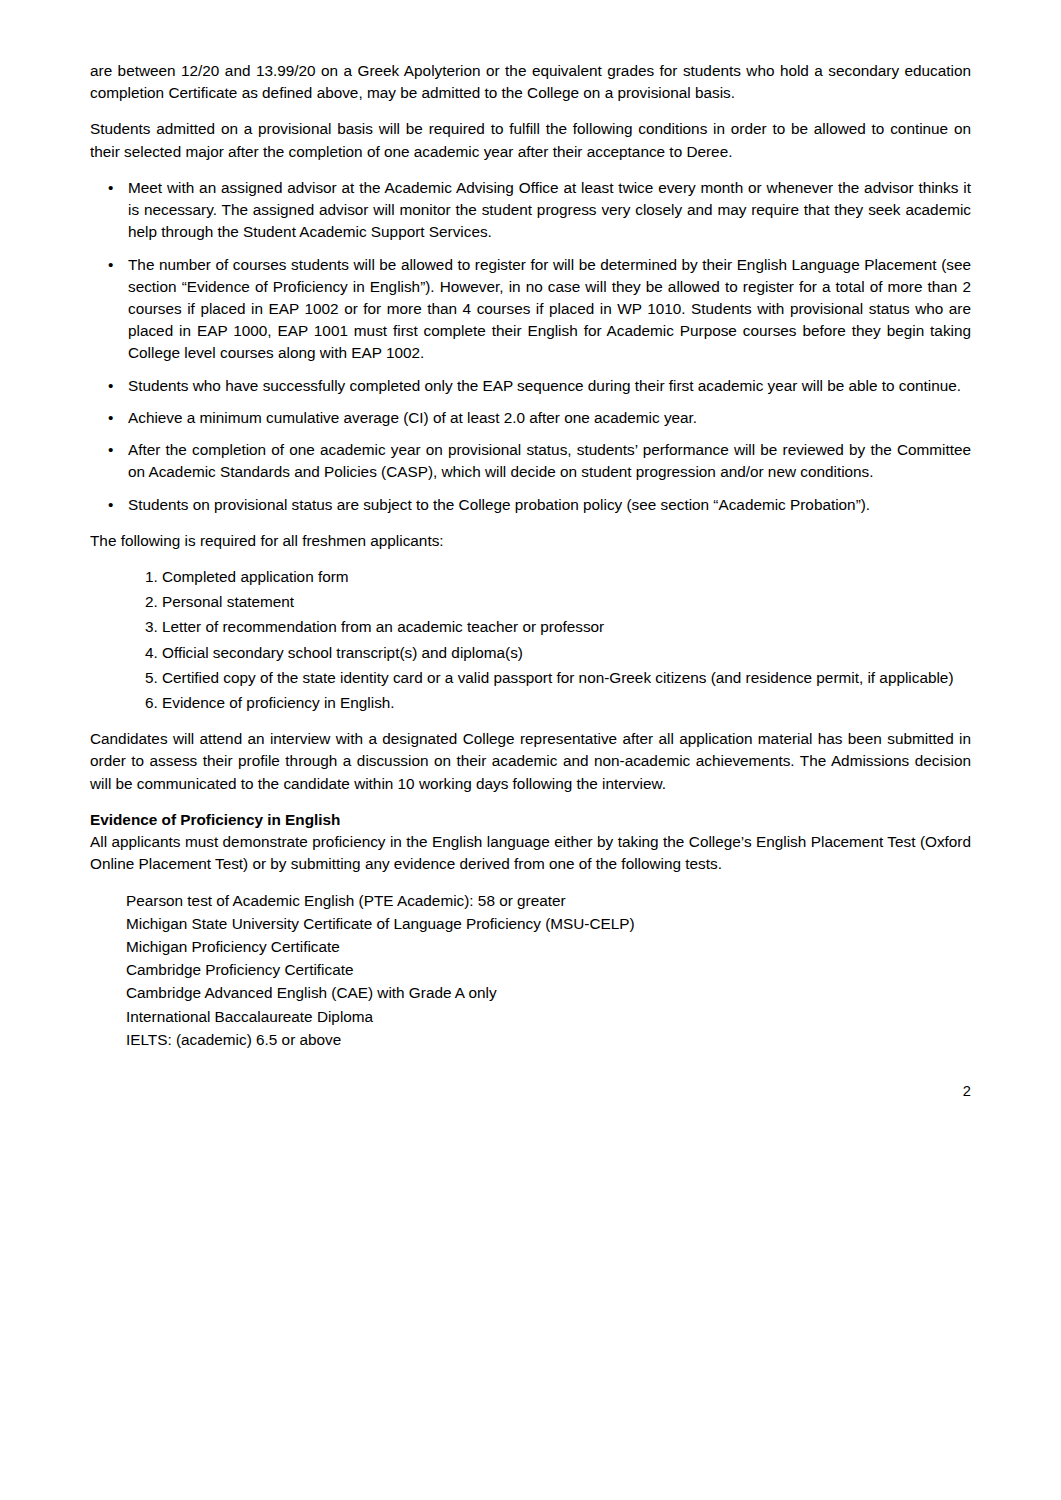are between 12/20 and 13.99/20 on a Greek Apolyterion or the equivalent grades for students who hold a secondary education completion Certificate as defined above, may be admitted to the College on a provisional basis.
Students admitted on a provisional basis will be required to fulfill the following conditions in order to be allowed to continue on their selected major after the completion of one academic year after their acceptance to Deree.
Meet with an assigned advisor at the Academic Advising Office at least twice every month or whenever the advisor thinks it is necessary. The assigned advisor will monitor the student progress very closely and may require that they seek academic help through the Student Academic Support Services.
The number of courses students will be allowed to register for will be determined by their English Language Placement (see section “Evidence of Proficiency in English”). However, in no case will they be allowed to register for a total of more than 2 courses if placed in EAP 1002 or for more than 4 courses if placed in WP 1010. Students with provisional status who are placed in EAP 1000, EAP 1001 must first complete their English for Academic Purpose courses before they begin taking College level courses along with EAP 1002.
Students who have successfully completed only the EAP sequence during their first academic year will be able to continue.
Achieve a minimum cumulative average (CI) of at least 2.0 after one academic year.
After the completion of one academic year on provisional status, students’ performance will be reviewed by the Committee on Academic Standards and Policies (CASP), which will decide on student progression and/or new conditions.
Students on provisional status are subject to the College probation policy (see section “Academic Probation”).
The following is required for all freshmen applicants:
Completed application form
Personal statement
Letter of recommendation from an academic teacher or professor
Official secondary school transcript(s) and diploma(s)
Certified copy of the state identity card or a valid passport for non-Greek citizens (and residence permit, if applicable)
Evidence of proficiency in English.
Candidates will attend an interview with a designated College representative after all application material has been submitted in order to assess their profile through a discussion on their academic and non-academic achievements. The Admissions decision will be communicated to the candidate within 10 working days following the interview.
Evidence of Proficiency in English
All applicants must demonstrate proficiency in the English language either by taking the College’s English Placement Test (Oxford Online Placement Test) or by submitting any evidence derived from one of the following tests.
Pearson test of Academic English (PTE Academic): 58 or greater
Michigan State University Certificate of Language Proficiency (MSU-CELP)
Michigan Proficiency Certificate
Cambridge Proficiency Certificate
Cambridge Advanced English (CAE) with Grade A only
International Baccalaureate Diploma
IELTS: (academic) 6.5 or above
2